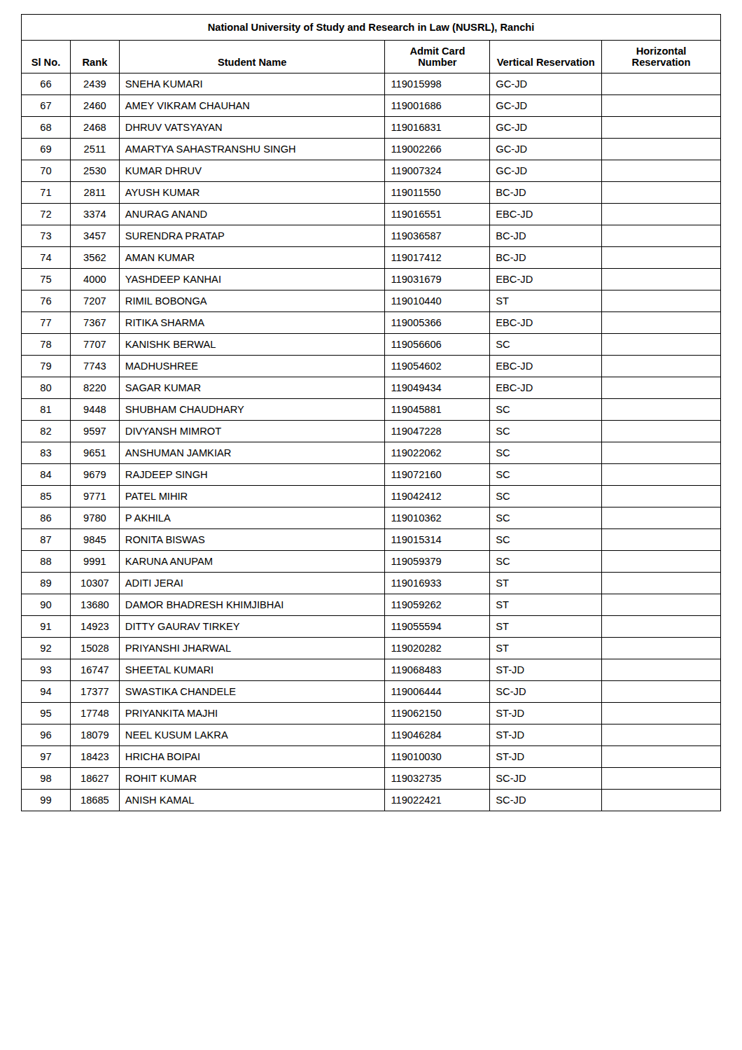National University of Study and Research in Law (NUSRL), Ranchi
| Sl No. | Rank | Student Name | Admit Card Number | Vertical Reservation | Horizontal Reservation |
| --- | --- | --- | --- | --- | --- |
| 66 | 2439 | SNEHA KUMARI | 119015998 | GC-JD | |
| 67 | 2460 | AMEY VIKRAM CHAUHAN | 119001686 | GC-JD | |
| 68 | 2468 | DHRUV VATSYAYAN | 119016831 | GC-JD | |
| 69 | 2511 | AMARTYA SAHASTRANSHU SINGH | 119002266 | GC-JD | |
| 70 | 2530 | KUMAR DHRUV | 119007324 | GC-JD | |
| 71 | 2811 | AYUSH KUMAR | 119011550 | BC-JD | |
| 72 | 3374 | ANURAG ANAND | 119016551 | EBC-JD | |
| 73 | 3457 | SURENDRA PRATAP | 119036587 | BC-JD | |
| 74 | 3562 | AMAN KUMAR | 119017412 | BC-JD | |
| 75 | 4000 | YASHDEEP KANHAI | 119031679 | EBC-JD | |
| 76 | 7207 | RIMIL BOBONGA | 119010440 | ST | |
| 77 | 7367 | RITIKA SHARMA | 119005366 | EBC-JD | |
| 78 | 7707 | KANISHK BERWAL | 119056606 | SC | |
| 79 | 7743 | MADHUSHREE | 119054602 | EBC-JD | |
| 80 | 8220 | SAGAR KUMAR | 119049434 | EBC-JD | |
| 81 | 9448 | SHUBHAM CHAUDHARY | 119045881 | SC | |
| 82 | 9597 | DIVYANSH MIMROT | 119047228 | SC | |
| 83 | 9651 | ANSHUMAN JAMKIAR | 119022062 | SC | |
| 84 | 9679 | RAJDEEP SINGH | 119072160 | SC | |
| 85 | 9771 | PATEL MIHIR | 119042412 | SC | |
| 86 | 9780 | P AKHILA | 119010362 | SC | |
| 87 | 9845 | RONITA BISWAS | 119015314 | SC | |
| 88 | 9991 | KARUNA ANUPAM | 119059379 | SC | |
| 89 | 10307 | ADITI JERAI | 119016933 | ST | |
| 90 | 13680 | DAMOR BHADRESH KHIMJIBHAI | 119059262 | ST | |
| 91 | 14923 | DITTY GAURAV TIRKEY | 119055594 | ST | |
| 92 | 15028 | PRIYANSHI JHARWAL | 119020282 | ST | |
| 93 | 16747 | SHEETAL KUMARI | 119068483 | ST-JD | |
| 94 | 17377 | SWASTIKA CHANDELE | 119006444 | SC-JD | |
| 95 | 17748 | PRIYANKITA MAJHI | 119062150 | ST-JD | |
| 96 | 18079 | NEEL KUSUM LAKRA | 119046284 | ST-JD | |
| 97 | 18423 | HRICHA BOIPAI | 119010030 | ST-JD | |
| 98 | 18627 | ROHIT KUMAR | 119032735 | SC-JD | |
| 99 | 18685 | ANISH KAMAL | 119022421 | SC-JD | |